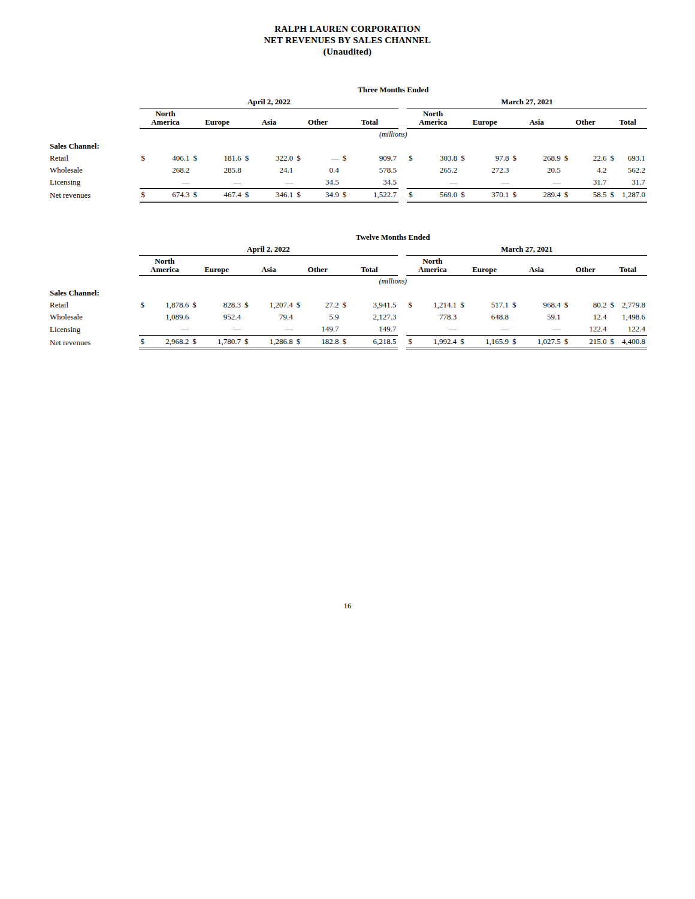RALPH LAUREN CORPORATION
NET REVENUES BY SALES CHANNEL
(Unaudited)
| | Three Months Ended |
| | April 2, 2022 | | March 27, 2021 |
| | North America | Europe | Asia | Other | Total | | North America | Europe | Asia | Other | Total |
| | (millions) |
| Sales Channel: | |
| Retail | $ | 406.1 | $ | 181.6 | $ | 322.0 | $ | — | $ | 909.7 | | $ | 303.8 | $ | 97.8 | $ | 268.9 | $ | 22.6 | $ | 693.1 |
| Wholesale | | 268.2 | | 285.8 | | 24.1 | | 0.4 | | 578.5 | | | 265.2 | | 272.3 | | 20.5 | | 4.2 | | 562.2 |
| Licensing | | — | | — | | — | | 34.5 | | 34.5 | | | — | | — | | — | | 31.7 | | 31.7 |
| Net revenues | $ | 674.3 | $ | 467.4 | $ | 346.1 | $ | 34.9 | $ | 1,522.7 | | $ | 569.0 | $ | 370.1 | $ | 289.4 | $ | 58.5 | $ | 1,287.0 |
| | Twelve Months Ended |
| | April 2, 2022 | | March 27, 2021 |
| | North America | Europe | Asia | Other | Total | | North America | Europe | Asia | Other | Total |
| | (millions) |
| Sales Channel: | |
| Retail | $ | 1,878.6 | $ | 828.3 | $ | 1,207.4 | $ | 27.2 | $ | 3,941.5 | | $ | 1,214.1 | $ | 517.1 | $ | 968.4 | $ | 80.2 | $ | 2,779.8 |
| Wholesale | | 1,089.6 | | 952.4 | | 79.4 | | 5.9 | | 2,127.3 | | | 778.3 | | 648.8 | | 59.1 | | 12.4 | | 1,498.6 |
| Licensing | | — | | — | | — | | 149.7 | | 149.7 | | | — | | — | | — | | 122.4 | | 122.4 |
| Net revenues | $ | 2,968.2 | $ | 1,780.7 | $ | 1,286.8 | $ | 182.8 | $ | 6,218.5 | | $ | 1,992.4 | $ | 1,165.9 | $ | 1,027.5 | $ | 215.0 | $ | 4,400.8 |
16